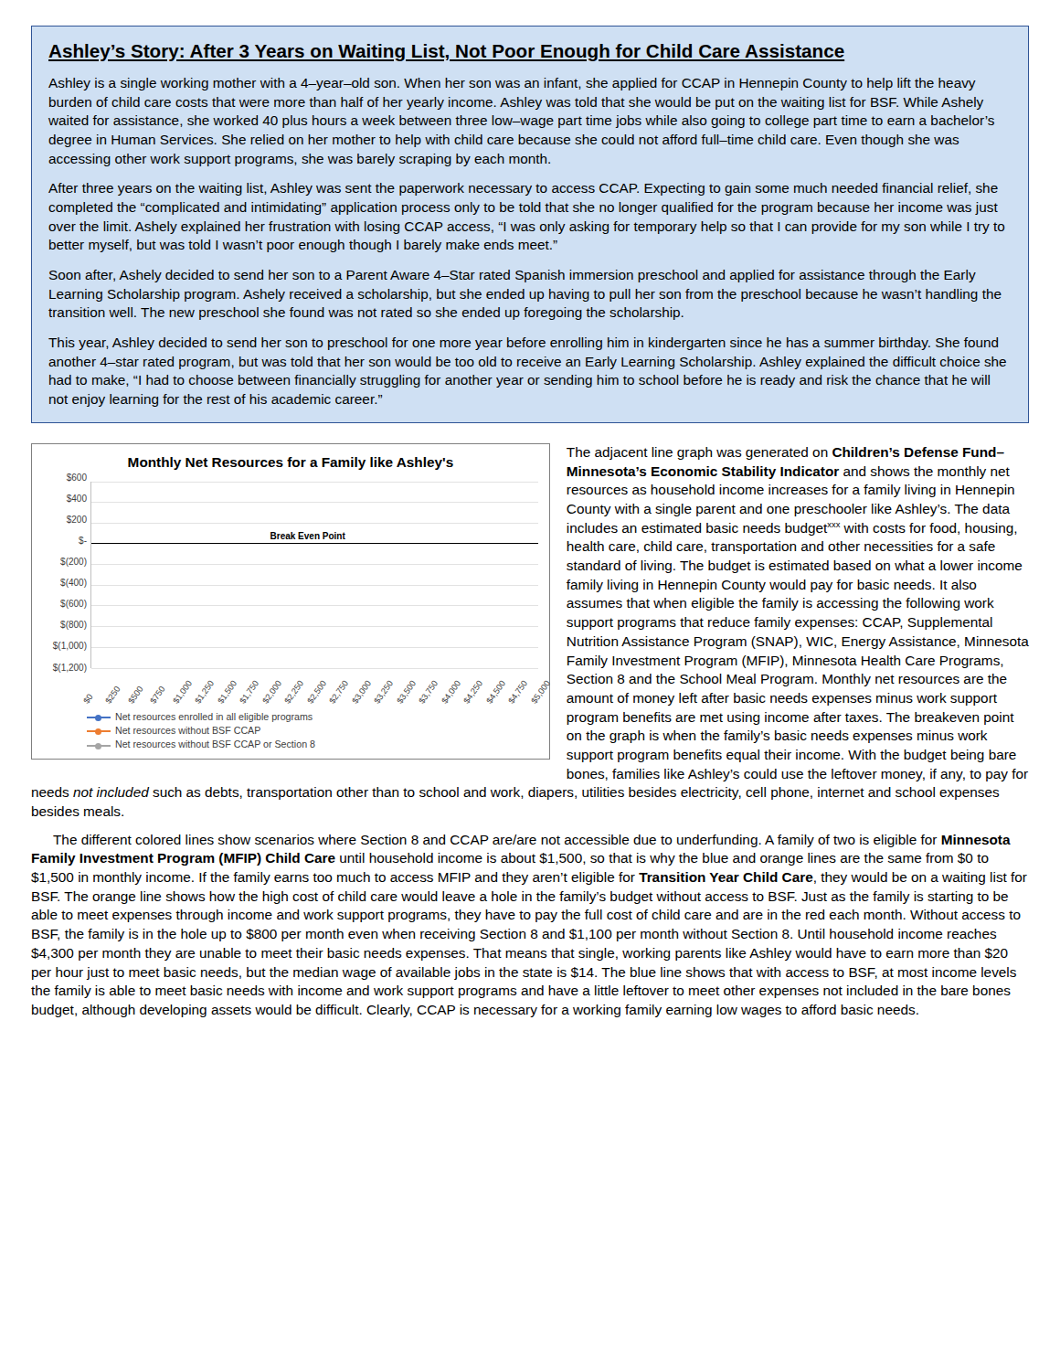Ashley’s Story: After 3 Years on Waiting List, Not Poor Enough for Child Care Assistance
Ashley is a single working mother with a 4–year–old son. When her son was an infant, she applied for CCAP in Hennepin County to help lift the heavy burden of child care costs that were more than half of her yearly income. Ashley was told that she would be put on the waiting list for BSF. While Ashely waited for assistance, she worked 40 plus hours a week between three low–wage part time jobs while also going to college part time to earn a bachelor’s degree in Human Services. She relied on her mother to help with child care because she could not afford full–time child care. Even though she was accessing other work support programs, she was barely scraping by each month.
After three years on the waiting list, Ashley was sent the paperwork necessary to access CCAP. Expecting to gain some much needed financial relief, she completed the “complicated and intimidating” application process only to be told that she no longer qualified for the program because her income was just over the limit. Ashely explained her frustration with losing CCAP access, “I was only asking for temporary help so that I can provide for my son while I try to better myself, but was told I wasn’t poor enough though I barely make ends meet.”
Soon after, Ashely decided to send her son to a Parent Aware 4–Star rated Spanish immersion preschool and applied for assistance through the Early Learning Scholarship program. Ashely received a scholarship, but she ended up having to pull her son from the preschool because he wasn’t handling the transition well. The new preschool she found was not rated so she ended up foregoing the scholarship.
This year, Ashley decided to send her son to preschool for one more year before enrolling him in kindergarten since he has a summer birthday. She found another 4–star rated program, but was told that her son would be too old to receive an Early Learning Scholarship. Ashley explained the difficult choice she had to make, “I had to choose between financially struggling for another year or sending him to school before he is ready and risk the chance that he will not enjoy learning for the rest of his academic career.”
Monthly Net Resources for a Family like Ashley's
$600 $400 $200 $- $(200) $(400) $(600) $(800) $(1,000) $(1,200)
Break Even Point
$0 $250 $500 $750 $1,000 $1,250 $1,500 $1,750 $2,000 $2,250 $2,500 $2,750 $3,000 $3,250 $3,500 $3,750 $4,000 $4,250 $4,500 $4,750 $5,000
Net resources enrolled in all eligible programs
Net resources without BSF CCAP
Net resources without BSF CCAP or Section 8
The adjacent line graph was generated on Children’s Defense Fund–Minnesota’s Economic Stability Indicator and shows the monthly net resources as household income increases for a family living in Hennepin County with a single parent and one preschooler like Ashley’s. The data includes an estimated basic needs budgetxxx with costs for food, housing, health care, child care, transportation and other necessities for a safe standard of living. The budget is estimated based on what a lower income family living in Hennepin County would pay for basic needs. It also assumes that when eligible the family is accessing the following work support programs that reduce family expenses: CCAP, Supplemental Nutrition Assistance Program (SNAP), WIC, Energy Assistance, Minnesota Family Investment Program (MFIP), Minnesota Health Care Programs, Section 8 and the School Meal Program. Monthly net resources are the amount of money left after basic needs expenses minus work support program benefits are met using income after taxes. The breakeven point on the graph is when the family’s basic needs expenses minus work support program benefits equal their income. With the budget being bare bones, families like Ashley’s could use the leftover money, if any, to pay for needs not included such as debts, transportation other than to school and work, diapers, utilities besides electricity, cell phone, internet and school expenses besides meals.
The different colored lines show scenarios where Section 8 and CCAP are/are not accessible due to underfunding. A family of two is eligible for Minnesota Family Investment Program (MFIP) Child Care until household income is about $1,500, so that is why the blue and orange lines are the same from $0 to $1,500 in monthly income. If the family earns too much to access MFIP and they aren’t eligible for Transition Year Child Care, they would be on a waiting list for BSF. The orange line shows how the high cost of child care would leave a hole in the family’s budget without access to BSF. Just as the family is starting to be able to meet expenses through income and work support programs, they have to pay the full cost of child care and are in the red each month. Without access to BSF, the family is in the hole up to $800 per month even when receiving Section 8 and $1,100 per month without Section 8. Until household income reaches $4,300 per month they are unable to meet their basic needs expenses. That means that single, working parents like Ashley would have to earn more than $20 per hour just to meet basic needs, but the median wage of available jobs in the state is $14. The blue line shows that with access to BSF, at most income levels the family is able to meet basic needs with income and work support programs and have a little leftover to meet other expenses not included in the bare bones budget, although developing assets would be difficult. Clearly, CCAP is necessary for a working family earning low wages to afford basic needs.